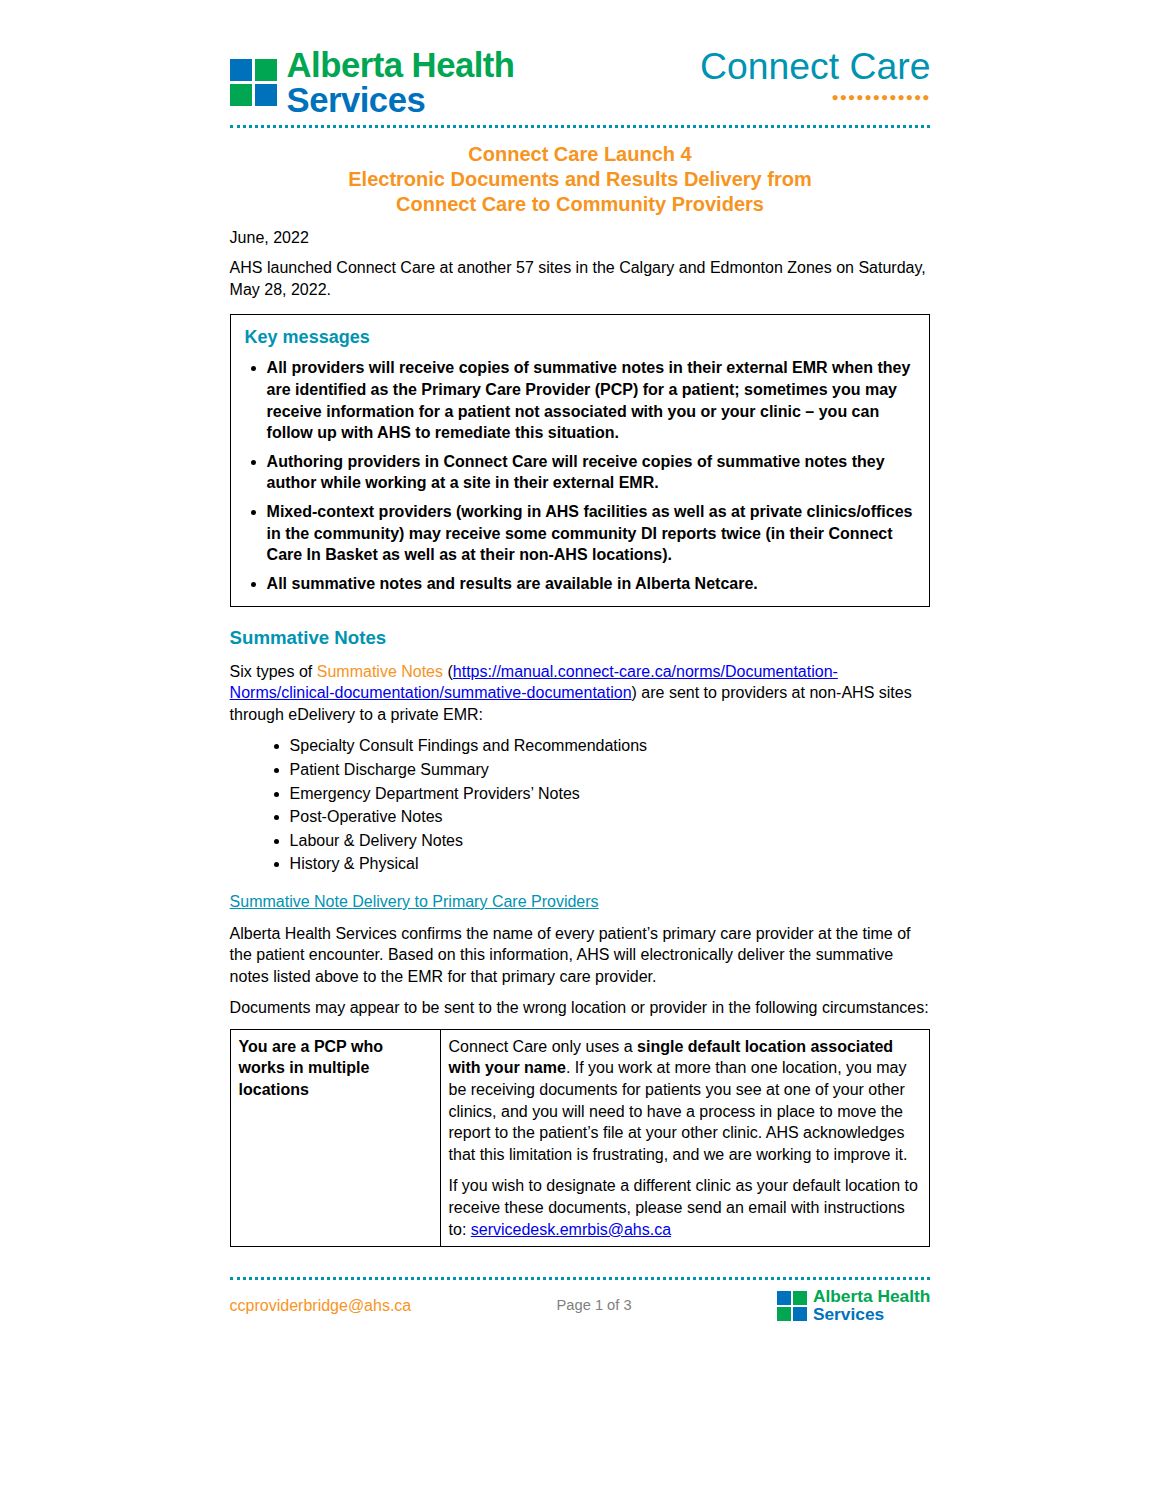Alberta Health
Services
Connect Care
●●●●●●●●●●●●
Connect Care Launch 4
Electronic Documents and Results Delivery from
Connect Care to Community Providers
June, 2022
AHS launched Connect Care at another 57 sites in the Calgary and Edmonton Zones on Saturday, May 28, 2022.
Key messages
All providers will receive copies of summative notes in their external EMR when they are identified as the Primary Care Provider (PCP) for a patient; sometimes you may receive information for a patient not associated with you or your clinic – you can follow up with AHS to remediate this situation.
Authoring providers in Connect Care will receive copies of summative notes they author while working at a site in their external EMR.
Mixed-context providers (working in AHS facilities as well as at private clinics/offices in the community) may receive some community DI reports twice (in their Connect Care In Basket as well as at their non-AHS locations).
All summative notes and results are available in Alberta Netcare.
Summative Notes
Six types of Summative Notes (https://manual.connect-care.ca/norms/Documentation-Norms/clinical-documentation/summative-documentation) are sent to providers at non-AHS sites through eDelivery to a private EMR:
Specialty Consult Findings and Recommendations
Patient Discharge Summary
Emergency Department Providers’ Notes
Post-Operative Notes
Labour & Delivery Notes
History & Physical
Summative Note Delivery to Primary Care Providers
Alberta Health Services confirms the name of every patient’s primary care provider at the time of the patient encounter. Based on this information, AHS will electronically deliver the summative notes listed above to the EMR for that primary care provider.
Documents may appear to be sent to the wrong location or provider in the following circumstances:
| You are a PCP who works in multiple locations | Connect Care only uses a single default location associated with your name . If you work at more than one location, you may be receiving documents for patients you see at one of your other clinics, and you will need to have a process in place to move the report to the patient’s file at your other clinic. AHS acknowledges that this limitation is frustrating, and we are working to improve it. If you wish to designate a different clinic as your default location to receive these documents, please send an email with instructions to: servicedesk.emrbis@ahs.ca |
ccproviderbridge@ahs.ca
Page 1 of 3
Alberta Health
Services